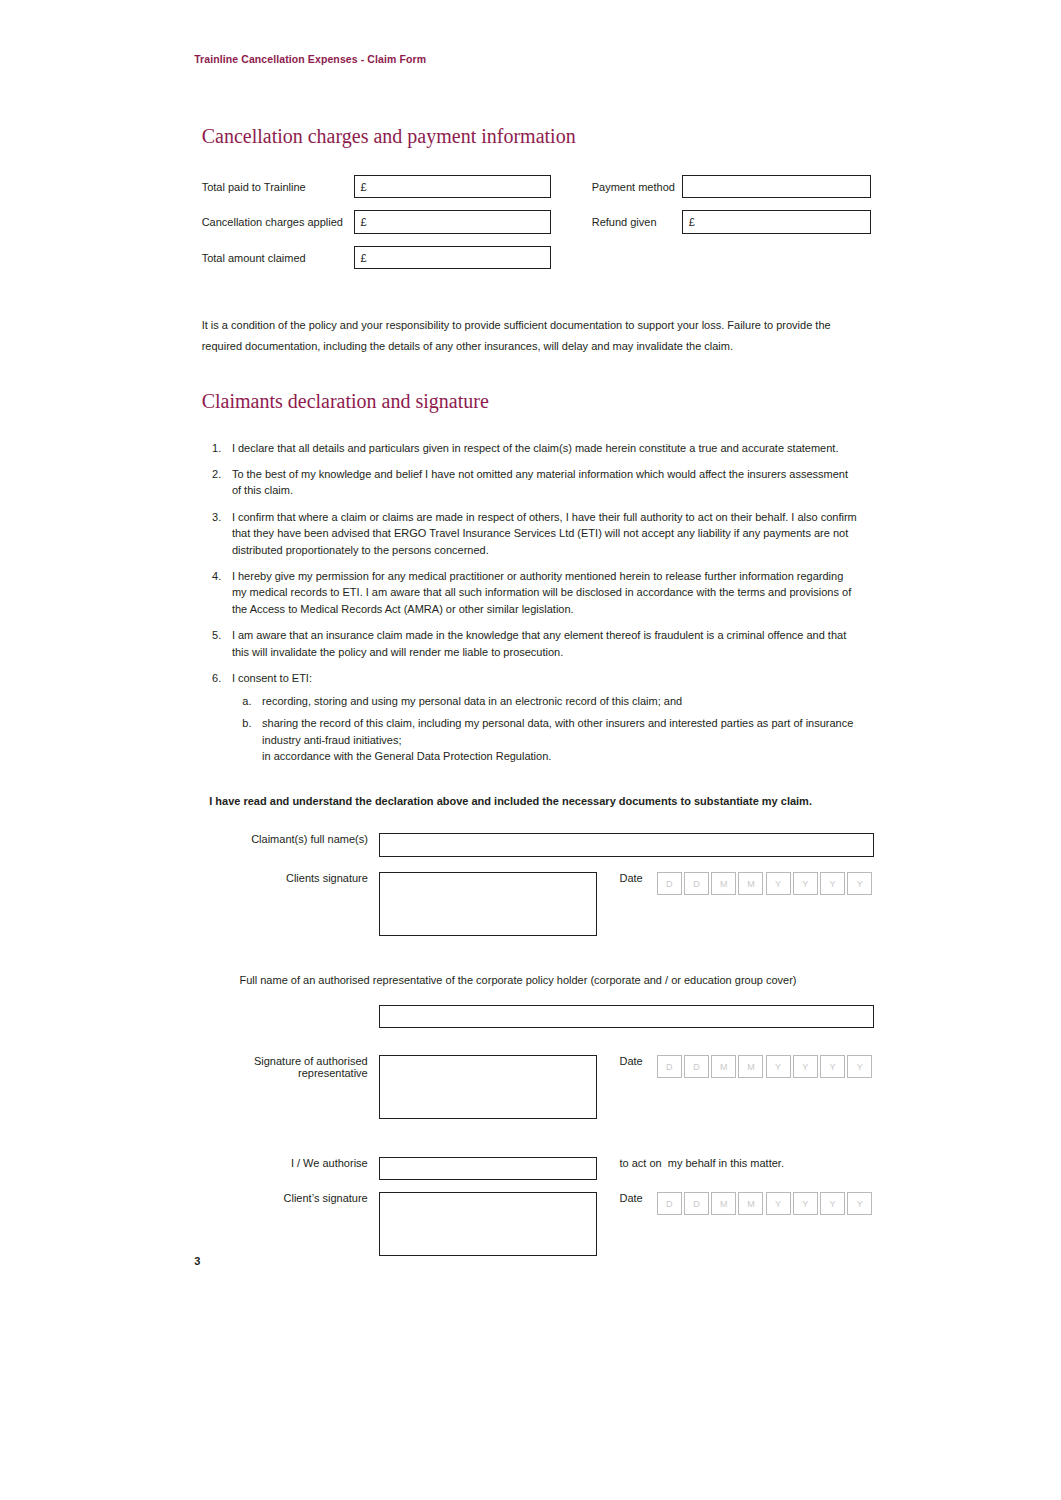Trainline Cancellation Expenses - Claim Form
Cancellation charges and payment information
| Total paid to Trainline | £ | | Payment method | |
| Cancellation charges applied | £ | | Refund given | £ |
| Total amount claimed | £ | | | |
It is a condition of the policy and your responsibility to provide sufficient documentation to support your loss. Failure to provide the required documentation, including the details of any other insurances, will delay and may invalidate the claim.
Claimants declaration and signature
I declare that all details and particulars given in respect of the claim(s) made herein constitute a true and accurate statement.
To the best of my knowledge and belief I have not omitted any material information which would affect the insurers assessment of this claim.
I confirm that where a claim or claims are made in respect of others, I have their full authority to act on their behalf. I also confirm that they have been advised that ERGO Travel Insurance Services Ltd (ETI) will not accept any liability if any payments are not distributed proportionately to the persons concerned.
I hereby give my permission for any medical practitioner or authority mentioned herein to release further information regarding my medical records to ETI. I am aware that all such information will be disclosed in accordance with the terms and provisions of the Access to Medical Records Act (AMRA) or other similar legislation.
I am aware that an insurance claim made in the knowledge that any element thereof is fraudulent is a criminal offence and that this will invalidate the policy and will render me liable to prosecution.
I consent to ETI:
recording, storing and using my personal data in an electronic record of this claim; and
sharing the record of this claim, including my personal data, with other insurers and interested parties as part of insurance industry anti-fraud initiatives;
in accordance with the General Data Protection Regulation.
I have read and understand the declaration above and included the necessary documents to substantiate my claim.
| Claimant(s) full name(s) | |
| Clients signature | | Date | D D M M Y Y Y Y |
Full name of an authorised representative of the corporate policy holder (corporate and / or education group cover)
| Signature of authorised representative | | Date | D D M M Y Y Y Y |
| I / We authorise | | to act on my behalf in this matter. |
| Client’s signature | | Date | D D M M Y Y Y Y |
3